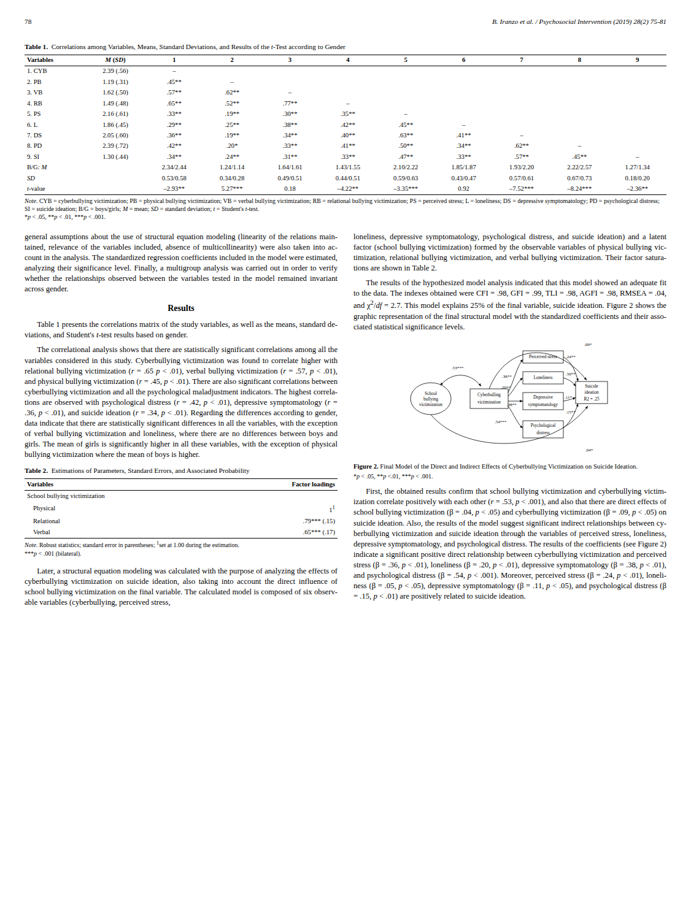78 B. Iranzo et al. / Psychosocial Intervention (2019) 28(2) 75-81
Table 1. Correlations among Variables, Means, Standard Deviations, and Results of the t-Test according to Gender
| Variables | M ( SD ) | 1 | 2 | 3 | 4 | 5 | 6 | 7 | 8 | 9 |
| --- | --- | --- | --- | --- | --- | --- | --- | --- | --- | --- |
| 1. CYB | 2.39 (.56) | – | | | | | | | | |
| 2. PB | 1.19 (.31) | .45** | – | | | | | | | |
| 3. VB | 1.62 (.50) | .57** | .62** | – | | | | | | |
| 4. RB | 1.49 (.48) | .65** | .52** | .77** | – | | | | | |
| 5. PS | 2.16 (.61) | .33** | .19** | .30** | .35** | – | | | | |
| 6. L | 1.86 (.45) | .29** | .25** | .38** | .42** | .45** | – | | | |
| 7. DS | 2.05 (.60) | .36** | .19** | .34** | .40** | .63** | .41** | – | | |
| 8. PD | 2.39 (.72) | .42** | .20* | .33** | .41** | .50** | .34** | .62** | – | |
| 9. SI | 1.30 (.44) | .34** | .24** | .31** | .33** | .47** | .33** | .57** | .45** | – |
| B/G: M | | 2.34/2.44 | 1.24/1.14 | 1.64/1.61 | 1.43/1.55 | 2.10/2.22 | 1.85/1.87 | 1.93/2.20 | 2.22/2.57 | 1.27/1.34 |
| SD | | 0.53/0.58 | 0.34/0.28 | 0.49/0.51 | 0.44/0.51 | 0.59/0.63 | 0.43/0.47 | 0.57/0.61 | 0.67/0.73 | 0.18/0.20 |
| t -value | | –2.93** | 5.27*** | 0.18 | –4.22** | –3.35*** | 0.92 | –7.52*** | –8.24*** | –2.36** |
Note. CYB = cyberbullying victimization; PB = physical bullying victimization; VB = verbal bullying victimization; RB = relational bullying victimization; PS = perceived stress; L = loneliness; DS = depressive symptomatology; PD = psychological distress; SI = suicide ideation; B/G = boys/girls; M = mean; SD = standard deviation; t = Student's t-test.
*p < .05, **p < .01, ***p < .001.
general assumptions about the use of structural equation modeling (linearity of the relations maintained, relevance of the variables included, absence of multicollinearity) were also taken into account in the analysis. The standardized regression coefficients included in the model were estimated, analyzing their significance level. Finally, a multigroup analysis was carried out in order to verify whether the relationships observed between the variables tested in the model remained invariant across gender.
Results
Table 1 presents the correlations matrix of the study variables, as well as the means, standard deviations, and Student's t-test results based on gender.
The correlational analysis shows that there are statistically significant correlations among all the variables considered in this study. Cyberbullying victimization was found to correlate higher with relational bullying victimization (r = .65 p < .01), verbal bullying victimization (r = .57, p < .01), and physical bullying victimization (r = .45, p < .01). There are also significant correlations between cyberbullying victimization and all the psychological maladjustment indicators. The highest correlations are observed with psychological distress (r = .42, p < .01), depressive symptomatology (r = .36, p < .01), and suicide ideation (r = .34, p < .01). Regarding the differences according to gender, data indicate that there are statistically significant differences in all the variables, with the exception of verbal bullying victimization and loneliness, where there are no differences between boys and girls. The mean of girls is significantly higher in all these variables, with the exception of physical bullying victimization where the mean of boys is higher.
Table 2. Estimations of Parameters, Standard Errors, and Associated Probability
| Variables | Factor loadings |
| --- | --- |
| School bullying victimization | |
| Physical | 1 1 |
| Relational | .79*** (.15) |
| Verbal | .65*** (.17) |
Note. Robust statistics; standard error in parentheses; 1set at 1.00 during the estimation.
***p < .001 (bilateral).
Later, a structural equation modeling was calculated with the purpose of analyzing the effects of cyberbullying victimization on suicide ideation, also taking into account the direct influence of school bullying victimization on the final variable. The calculated model is composed of six observable variables (cyberbullying, perceived stress,
loneliness, depressive symptomatology, psychological distress, and suicide ideation) and a latent factor (school bullying victimization) formed by the observable variables of physical bullying victimization, relational bullying victimization, and verbal bullying victimization. Their factor saturations are shown in Table 2.
The results of the hypothesized model analysis indicated that this model showed an adequate fit to the data. The indexes obtained were CFI = .98, GFI = .99, TLI = .98, AGFI = .98, RMSEA = .04, and χ2/df = 2.7. This model explains 25% of the final variable, suicide ideation. Figure 2 shows the graphic representation of the final structural model with the standardized coefficients and their associated statistical significance levels.
School bullying victimization Cyberbulling victimization Perceived stress Loneliness Depressive symptomatology Psychological distress Suicide ideation R2 = .25 .53*** .36** .20** .38** .54*** .24** .50** .11* .15** .09* .04*
Figure 2. Final Model of the Direct and Indirect Effects of Cyberbullying Victimization on Suicide Ideation.
*p < .05, **p <.01, ***p < .001.
First, the obtained results confirm that school bullying victimization and cyberbullying victimization correlate positively with each other (r = .53, p < .001), and also that there are direct effects of school bullying victimization (β = .04, p < .05) and cyberbullying victimization (β = .09, p < .05) on suicide ideation. Also, the results of the model suggest significant indirect relationships between cyberbullying victimization and suicide ideation through the variables of perceived stress, loneliness, depressive symptomatology, and psychological distress. The results of the coefficients (see Figure 2) indicate a significant positive direct relationship between cyberbullying victimization and perceived stress (β = .36, p < .01), loneliness (β = .20, p < .01), depressive symptomatology (β = .38, p < .01), and psychological distress (β = .54, p < .001). Moreover, perceived stress (β = .24, p < .01), loneliness (β = .05, p < .05), depressive symptomatology (β = .11, p < .05), and psychological distress (β = .15, p < .01) are positively related to suicide ideation.